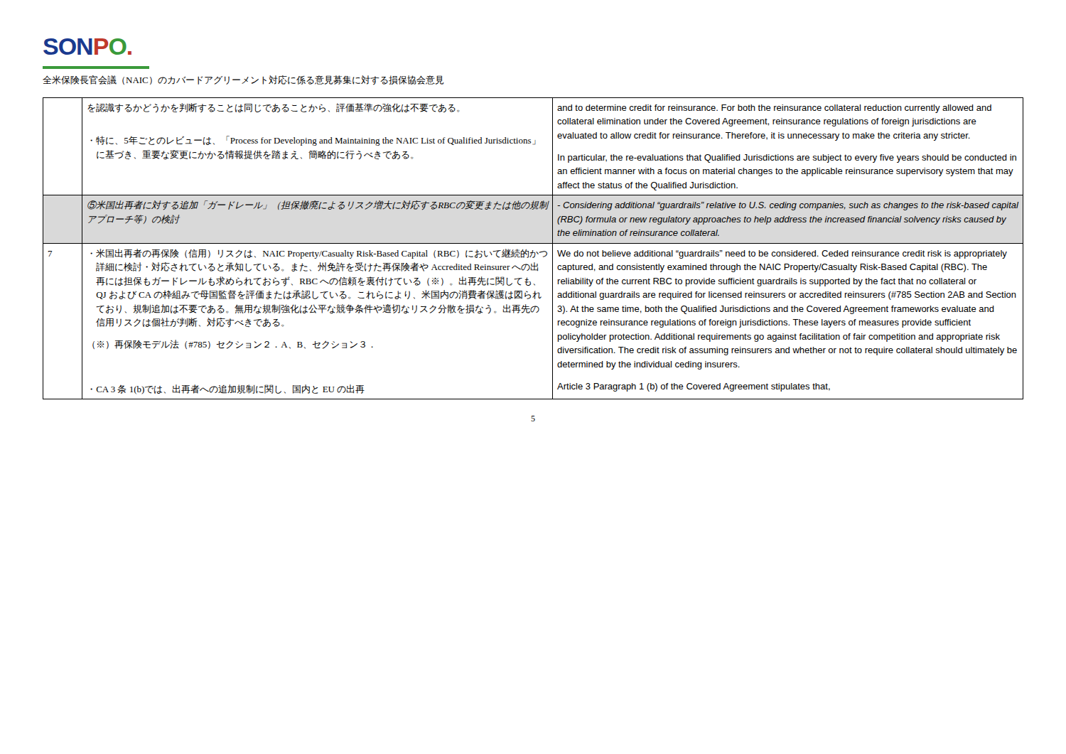SONPO.
全米保険長官会議（NAIC）のカバードアグリーメント対応に係る意見募集に対する損保協会意見
| | を認識するかどうかを判断することは同じであることから、評価基準の強化は不要である。 ・特に、5年ごとのレビューは、「Process for Developing and Maintaining the NAIC List of Qualified Jurisdictions」に基づき、重要な変更にかかる情報提供を踏まえ、簡略的に行うべきである。 | and to determine credit for reinsurance. For both the reinsurance collateral reduction currently allowed and collateral elimination under the Covered Agreement, reinsurance regulations of foreign jurisdictions are evaluated to allow credit for reinsurance. Therefore, it is unnecessary to make the criteria any stricter. In particular, the re-evaluations that Qualified Jurisdictions are subject to every five years should be conducted in an efficient manner with a focus on material changes to the applicable reinsurance supervisory system that may affect the status of the Qualified Jurisdiction. |
| | ⑤米国出再者に対する追加「ガードレール」（担保撤廃によるリスク増大に対応するRBCの変更または他の規制アプローチ等）の検討 | - Considering additional “guardrails” relative to U.S. ceding companies, such as changes to the risk-based capital (RBC) formula or new regulatory approaches to help address the increased financial solvency risks caused by the elimination of reinsurance collateral. |
| 7 | ・米国出再者の再保険（信用）リスクは、NAIC Property/Casualty Risk-Based Capital（RBC）において継続的かつ詳細に検討・対応されていると承知している。また、州免許を受けた再保険者や Accredited Reinsurer への出再には担保もガードレールも求められておらず、RBC への信頼を裏付けている（※）。出再先に関しても、QJ および CA の枠組みで母国監督を評価または承認している。これらにより、米国内の消費者保護は図られており、規制追加は不要である。無用な規制強化は公平な競争条件や適切なリスク分散を損なう。出再先の信用リスクは個社が判断、対応すべきである。 （※）再保険モデル法（#785）セクション２．A、B、セクション３． ・CA 3 条 1(b)では、出再者への追加規制に関し、国内と EU の出再 | We do not believe additional “guardrails” need to be considered. Ceded reinsurance credit risk is appropriately captured, and consistently examined through the NAIC Property/Casualty Risk-Based Capital (RBC). The reliability of the current RBC to provide sufficient guardrails is supported by the fact that no collateral or additional guardrails are required for licensed reinsurers or accredited reinsurers (#785 Section 2AB and Section 3). At the same time, both the Qualified Jurisdictions and the Covered Agreement frameworks evaluate and recognize reinsurance regulations of foreign jurisdictions. These layers of measures provide sufficient policyholder protection. Additional requirements go against facilitation of fair competition and appropriate risk diversification. The credit risk of assuming reinsurers and whether or not to require collateral should ultimately be determined by the individual ceding insurers. Article 3 Paragraph 1 (b) of the Covered Agreement stipulates that, |
5